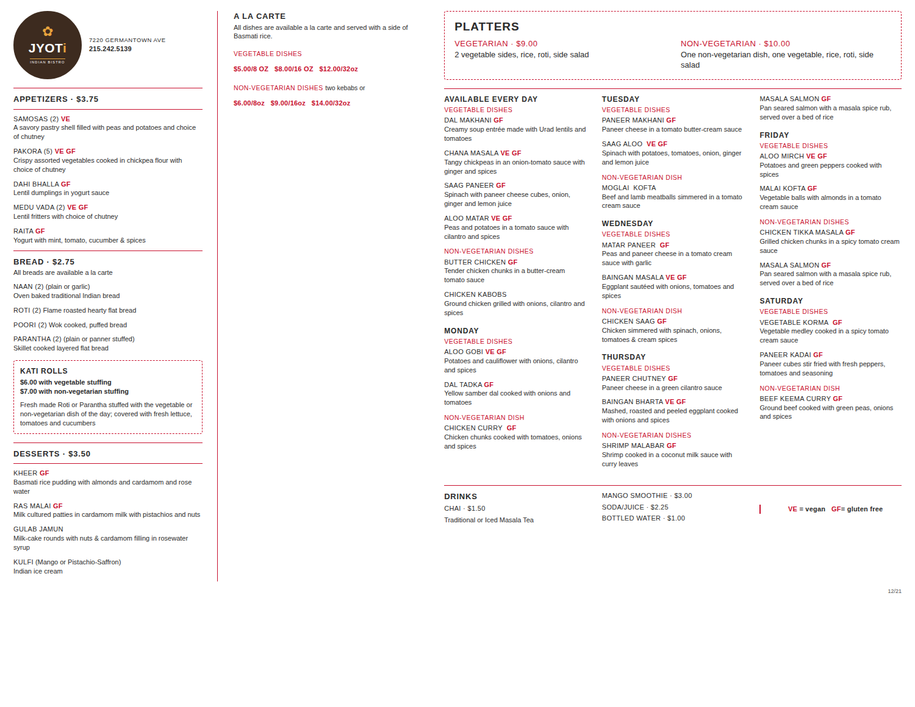✿
JYOTi
INDIAN BISTRO
7220 GERMANTOWN AVE
215.242.5139
APPETIZERS · $3.75
SAMOSAS (2) VE A savory pastry shell filled with peas and potatoes and choice of chutney
PAKORA (5) VE GF Crispy assorted vegetables cooked in chickpea flour with choice of chutney
DAHI BHALLA GF Lentil dumplings in yogurt sauce
MEDU VADA (2) VE GF Lentil fritters with choice of chutney
RAITA GF Yogurt with mint, tomato, cucumber & spices
BREAD · $2.75
All breads are available a la carte
NAAN (2) (plain or garlic)
Oven baked traditional Indian bread
ROTI (2) Flame roasted hearty flat bread
POORI (2) Wok cooked, puffed bread
PARANTHA (2) (plain or panner stuffed)
Skillet cooked layered flat bread
KATI ROLLS
$6.00 with vegetable stuffing
$7.00 with non-vegetarian stuffing
Fresh made Roti or Parantha stuffed with the vegetable or non-vegetarian dish of the day; covered with fresh lettuce, tomatoes and cucumbers
DESSERTS · $3.50
KHEER GF Basmati rice pudding with almonds and cardamom and rose water
RAS MALAI GF Milk cultured patties in cardamom milk with pistachios and nuts
GULAB JAMUN Milk-cake rounds with nuts & cardamom filling in rosewater syrup
KULFI (Mango or Pistachio-Saffron)
Indian ice cream
A LA CARTE
All dishes are available a la carte and served with a side of Basmati rice.
VEGETABLE DISHES
$5.00/8 OZ $8.00/16 OZ $12.00/32oz
NON-VEGETARIAN DISHES two kebabs or
$6.00/8oz $9.00/16oz $14.00/32oz
PLATTERS
VEGETARIAN · $9.00
2 vegetable sides, rice, roti, side salad
NON-VEGETARIAN · $10.00
One non-vegetarian dish, one vegetable, rice, roti, side salad
AVAILABLE EVERY DAY
VEGETABLE DISHES
DAL MAKHANI GF Creamy soup entrée made with Urad lentils and tomatoes
CHANA MASALA VE GF Tangy chickpeas in an onion-tomato sauce with ginger and spices
SAAG PANEER GF Spinach with paneer cheese cubes, onion, ginger and lemon juice
ALOO MATAR VE GF Peas and potatoes in a tomato sauce with cilantro and spices
NON-VEGETARIAN DISHES
BUTTER CHICKEN GF Tender chicken chunks in a butter-cream tomato sauce
CHICKEN KABOBS Ground chicken grilled with onions, cilantro and spices
MONDAY
VEGETABLE DISHES
ALOO GOBI VE GF Potatoes and cauliflower with onions, cilantro and spices
DAL TADKA GF Yellow samber dal cooked with onions and tomatoes
NON-VEGETARIAN DISH
CHICKEN CURRY GF Chicken chunks cooked with tomatoes, onions and spices
TUESDAY
VEGETABLE DISHES
PANEER MAKHANI GF Paneer cheese in a tomato butter-cream sauce
SAAG ALOO VE GF Spinach with potatoes, tomatoes, onion, ginger and lemon juice
NON-VEGETARIAN DISH
MOGLAI KOFTA Beef and lamb meatballs simmered in a tomato cream sauce
WEDNESDAY
VEGETABLE DISHES
MATAR PANEER GF Peas and paneer cheese in a tomato cream sauce with garlic
BAINGAN MASALA VE GF Eggplant sautéed with onions, tomatoes and spices
NON-VEGETARIAN DISH
CHICKEN SAAG GF Chicken simmered with spinach, onions, tomatoes & cream spices
THURSDAY
VEGETABLE DISHES
PANEER CHUTNEY GF Paneer cheese in a green cilantro sauce
BAINGAN BHARTA VE GF Mashed, roasted and peeled eggplant cooked with onions and spices
NON-VEGETARIAN DISHES
SHRIMP MALABAR GF Shrimp cooked in a coconut milk sauce with curry leaves
MASALA SALMON GF Pan seared salmon with a masala spice rub, served over a bed of rice
FRIDAY
VEGETABLE DISHES
ALOO MIRCH VE GF Potatoes and green peppers cooked with spices
MALAI KOFTA GF Vegetable balls with almonds in a tomato cream sauce
NON-VEGETARIAN DISHES
CHICKEN TIKKA MASALA GF Grilled chicken chunks in a spicy tomato cream sauce
MASALA SALMON GF Pan seared salmon with a masala spice rub, served over a bed of rice
SATURDAY
VEGETABLE DISHES
VEGETABLE KORMA GF Vegetable medley cooked in a spicy tomato cream sauce
PANEER KADAI GF Paneer cubes stir fried with fresh peppers, tomatoes and seasoning
NON-VEGETARIAN DISH
BEEF KEEMA CURRY GF Ground beef cooked with green peas, onions and spices
DRINKS
CHAI · $1.50
Traditional or Iced Masala Tea
MANGO SMOOTHIE · $3.00
SODA/JUICE · $2.25
BOTTLED WATER · $1.00
VE = vegan GF= gluten free
12/21